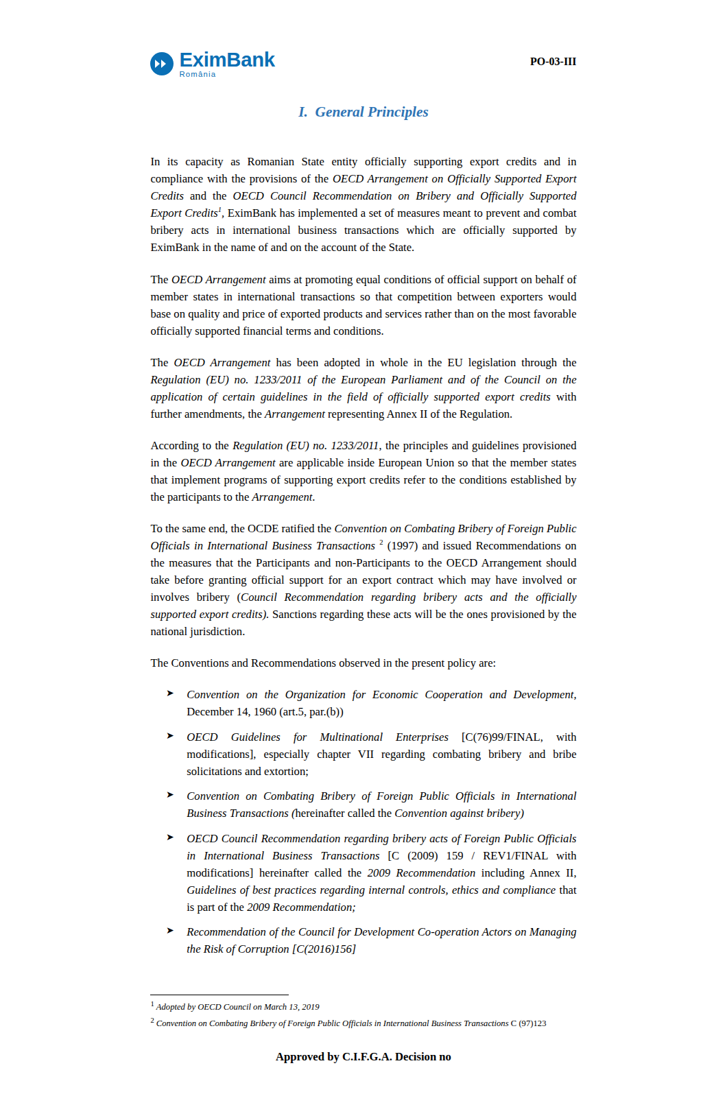EximBank
România
PO-03-III
I. General Principles
In its capacity as Romanian State entity officially supporting export credits and in compliance with the provisions of the OECD Arrangement on Officially Supported Export Credits and the OECD Council Recommendation on Bribery and Officially Supported Export Credits1, EximBank has implemented a set of measures meant to prevent and combat bribery acts in international business transactions which are officially supported by EximBank in the name of and on the account of the State.
The OECD Arrangement aims at promoting equal conditions of official support on behalf of member states in international transactions so that competition between exporters would base on quality and price of exported products and services rather than on the most favorable officially supported financial terms and conditions.
The OECD Arrangement has been adopted in whole in the EU legislation through the Regulation (EU) no. 1233/2011 of the European Parliament and of the Council on the application of certain guidelines in the field of officially supported export credits with further amendments, the Arrangement representing Annex II of the Regulation.
According to the Regulation (EU) no. 1233/2011, the principles and guidelines provisioned in the OECD Arrangement are applicable inside European Union so that the member states that implement programs of supporting export credits refer to the conditions established by the participants to the Arrangement.
To the same end, the OCDE ratified the Convention on Combating Bribery of Foreign Public Officials in International Business Transactions 2 (1997) and issued Recommendations on the measures that the Participants and non-Participants to the OECD Arrangement should take before granting official support for an export contract which may have involved or involves bribery (Council Recommendation regarding bribery acts and the officially supported export credits). Sanctions regarding these acts will be the ones provisioned by the national jurisdiction.
The Conventions and Recommendations observed in the present policy are:
Convention on the Organization for Economic Cooperation and Development, December 14, 1960 (art.5, par.(b))
OECD Guidelines for Multinational Enterprises [C(76)99/FINAL, with modifications], especially chapter VII regarding combating bribery and bribe solicitations and extortion;
Convention on Combating Bribery of Foreign Public Officials in International Business Transactions (hereinafter called the Convention against bribery)
OECD Council Recommendation regarding bribery acts of Foreign Public Officials in International Business Transactions [C (2009) 159 / REV1/FINAL with modifications] hereinafter called the 2009 Recommendation including Annex II, Guidelines of best practices regarding internal controls, ethics and compliance that is part of the 2009 Recommendation;
Recommendation of the Council for Development Co-operation Actors on Managing the Risk of Corruption [C(2016)156]
1Adopted by OECD Council on March 13, 2019
2Convention on Combating Bribery of Foreign Public Officials in International Business Transactions C (97)123
Approved by C.I.F.G.A. Decision no